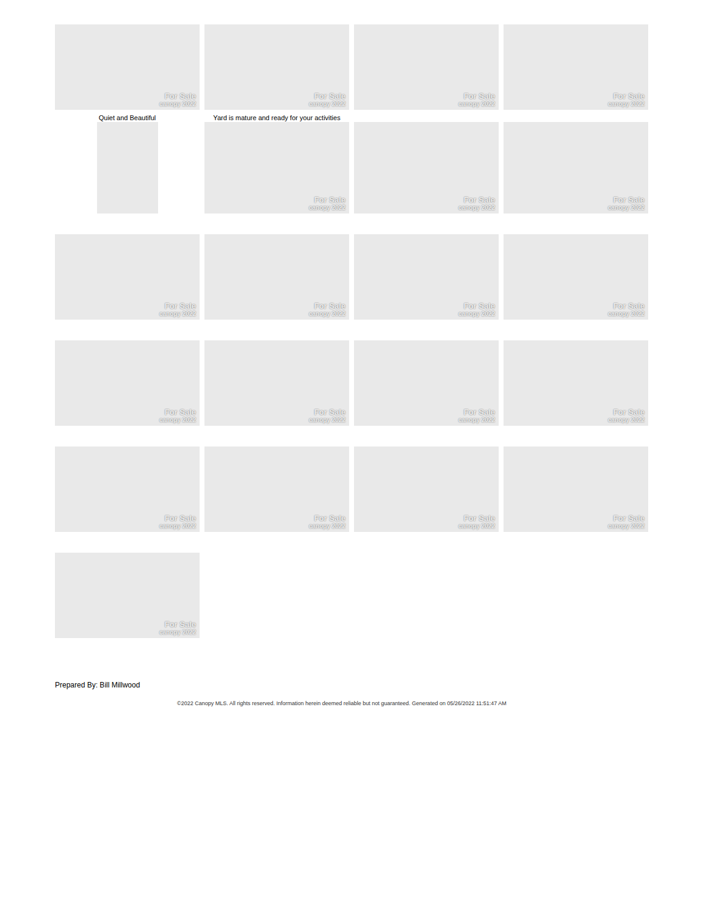| For Sale canopy 2022 | For Sale canopy 2022 | For Sale canopy 2022 | For Sale canopy 2022 |
| Quiet and Beautiful | Yard is mature and ready for your activities | | |
| | For Sale canopy 2022 | For Sale canopy 2022 | For Sale canopy 2022 |
| For Sale canopy 2022 | For Sale canopy 2022 | For Sale canopy 2022 | For Sale canopy 2022 |
| For Sale canopy 2022 | For Sale canopy 2022 | For Sale canopy 2022 | For Sale canopy 2022 |
| For Sale canopy 2022 | For Sale canopy 2022 | For Sale canopy 2022 | For Sale canopy 2022 |
| For Sale canopy 2022 | | | |
Prepared By: Bill Millwood
©2022 Canopy MLS. All rights reserved. Information herein deemed reliable but not guaranteed. Generated on 05/26/2022 11:51:47 AM